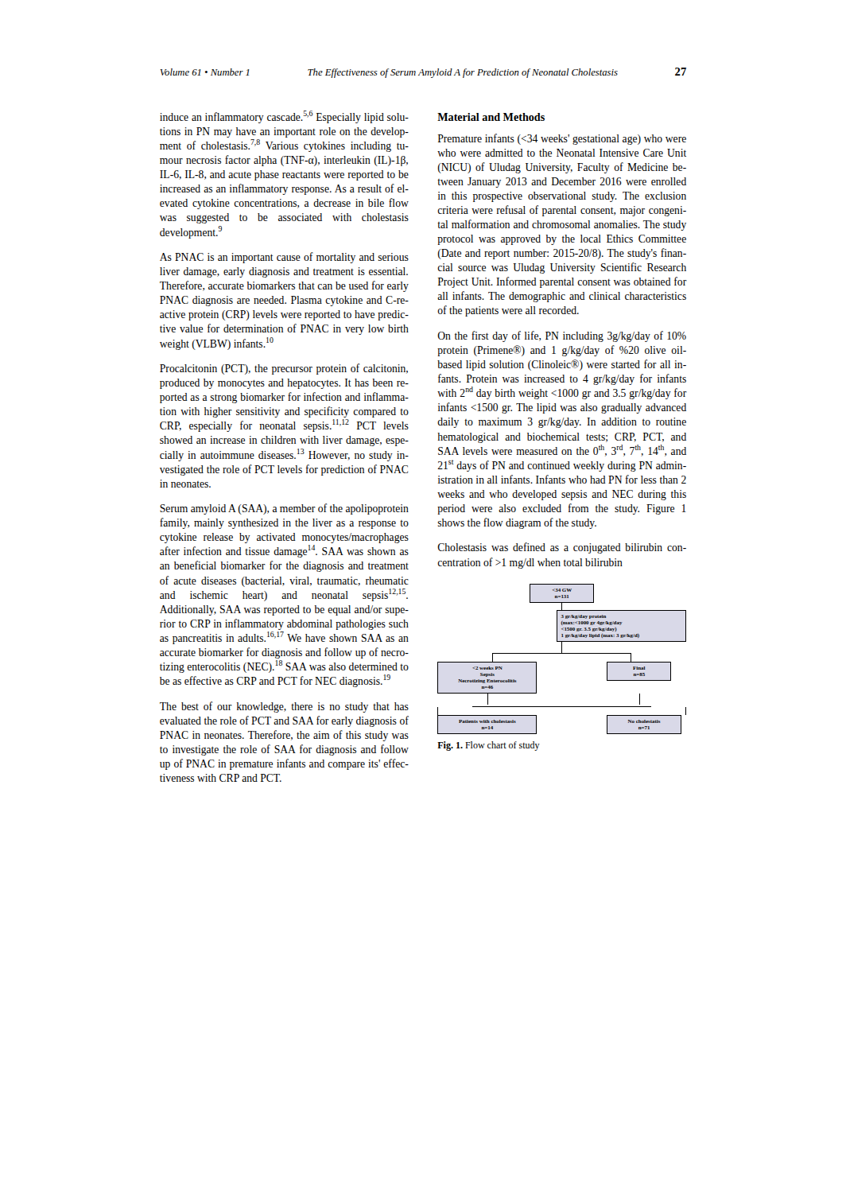Volume 61 • Number 1 The Effectiveness of Serum Amyloid A for Prediction of Neonatal Cholestasis 27
induce an inflammatory cascade.5,6 Especially lipid solutions in PN may have an important role on the development of cholestasis.7,8 Various cytokines including tumour necrosis factor alpha (TNF-α), interleukin (IL)-1β, IL-6, IL-8, and acute phase reactants were reported to be increased as an inflammatory response. As a result of elevated cytokine concentrations, a decrease in bile flow was suggested to be associated with cholestasis development.9
As PNAC is an important cause of mortality and serious liver damage, early diagnosis and treatment is essential. Therefore, accurate biomarkers that can be used for early PNAC diagnosis are needed. Plasma cytokine and C-reactive protein (CRP) levels were reported to have predictive value for determination of PNAC in very low birth weight (VLBW) infants.10
Procalcitonin (PCT), the precursor protein of calcitonin, produced by monocytes and hepatocytes. It has been reported as a strong biomarker for infection and inflammation with higher sensitivity and specificity compared to CRP, especially for neonatal sepsis.11,12 PCT levels showed an increase in children with liver damage, especially in autoimmune diseases.13 However, no study investigated the role of PCT levels for prediction of PNAC in neonates.
Serum amyloid A (SAA), a member of the apolipoprotein family, mainly synthesized in the liver as a response to cytokine release by activated monocytes/macrophages after infection and tissue damage14. SAA was shown as an beneficial biomarker for the diagnosis and treatment of acute diseases (bacterial, viral, traumatic, rheumatic and ischemic heart) and neonatal sepsis12,15. Additionally, SAA was reported to be equal and/or superior to CRP in inflammatory abdominal pathologies such as pancreatitis in adults.16,17 We have shown SAA as an accurate biomarker for diagnosis and follow up of necrotizing enterocolitis (NEC).18 SAA was also determined to be as effective as CRP and PCT for NEC diagnosis.19
The best of our knowledge, there is no study that has evaluated the role of PCT and SAA for early diagnosis of PNAC in neonates. Therefore, the aim of this study was to investigate the role of SAA for diagnosis and follow up of PNAC in premature infants and compare its' effectiveness with CRP and PCT.
Material and Methods
Premature infants (<34 weeks' gestational age) who were who were admitted to the Neonatal Intensive Care Unit (NICU) of Uludag University, Faculty of Medicine between January 2013 and December 2016 were enrolled in this prospective observational study. The exclusion criteria were refusal of parental consent, major congenital malformation and chromosomal anomalies. The study protocol was approved by the local Ethics Committee (Date and report number: 2015-20/8). The study's financial source was Uludag University Scientific Research Project Unit. Informed parental consent was obtained for all infants. The demographic and clinical characteristics of the patients were all recorded.
On the first day of life, PN including 3g/kg/day of 10% protein (Primene®) and 1 g/kg/day of %20 olive oil-based lipid solution (Clinoleic®) were started for all infants. Protein was increased to 4 gr/kg/day for infants with 2nd day birth weight <1000 gr and 3.5 gr/kg/day for infants <1500 gr. The lipid was also gradually advanced daily to maximum 3 gr/kg/day. In addition to routine hematological and biochemical tests; CRP, PCT, and SAA levels were measured on the 0th, 3rd, 7th, 14th, and 21st days of PN and continued weekly during PN administration in all infants. Infants who had PN for less than 2 weeks and who developed sepsis and NEC during this period were also excluded from the study. Figure 1 shows the flow diagram of the study.
Cholestasis was defined as a conjugated bilirubin concentration of >1 mg/dl when total bilirubin
<34 GW
n=131
3 gr/kg/day protein
(max:<1000 gr 4gr/kg/day
<1500 gr. 3.5 gr/kg/day)
1 gr/kg/day lipid (max: 3 gr/kg/d)
<2 weeks PN
Sepsis
Necrotizing Enterocolitis
n=46
Final
n=85
Patients with cholestasis
n=14
No cholestatis
n=71
Fig. 1. Flow chart of study